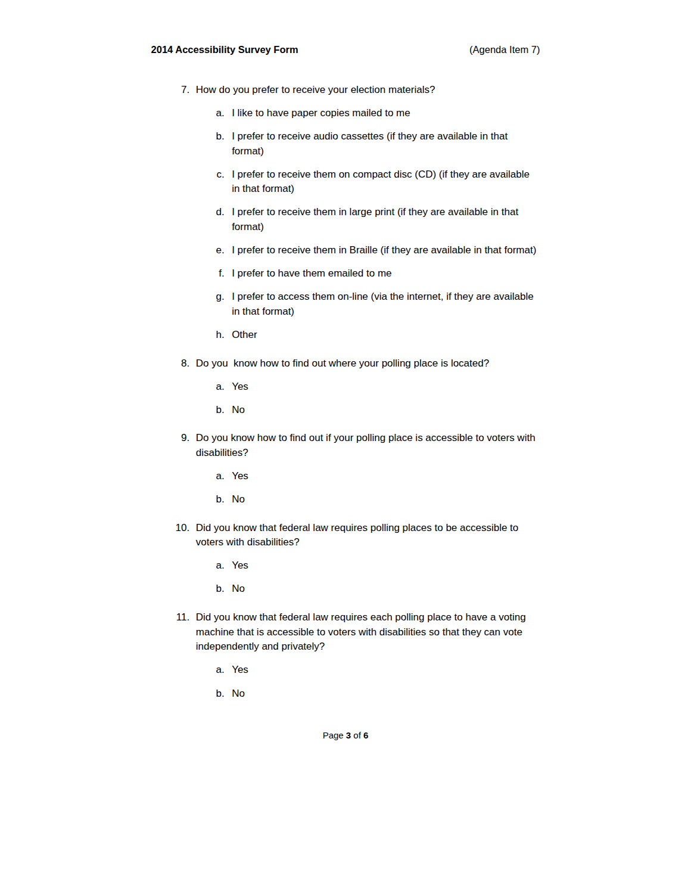2014 Accessibility Survey Form (Agenda Item 7)
How do you prefer to receive your election materials?
I like to have paper copies mailed to me
I prefer to receive audio cassettes (if they are available in that format)
I prefer to receive them on compact disc (CD) (if they are available in that format)
I prefer to receive them in large print (if they are available in that format)
I prefer to receive them in Braille (if they are available in that format)
I prefer to have them emailed to me
I prefer to access them on-line (via the internet, if they are available in that format)
Other
Do you know how to find out where your polling place is located?
Yes
No
Do you know how to find out if your polling place is accessible to voters with disabilities?
Yes
No
Did you know that federal law requires polling places to be accessible to voters with disabilities?
Yes
No
Did you know that federal law requires each polling place to have a voting machine that is accessible to voters with disabilities so that they can vote independently and privately?
Yes
No
Page 3 of 6